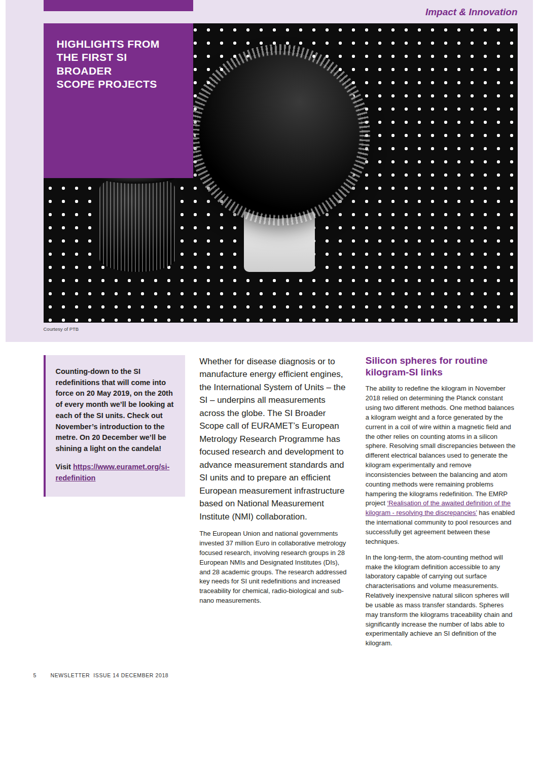Impact & Innovation
Highlights from
the first SI broader
scope projects
Courtesy of PTB
Counting-down to the SI redefinitions that will come into force on 20 May 2019, on the 20th of every month we’ll be looking at each of the SI units. Check out November’s introduction to the metre. On 20 December we’ll be shining a light on the candela!
Visit https://www.euramet.org/si-redefinition
Whether for disease diagnosis or to manufacture energy efficient engines, the International System of Units – the SI – underpins all measurements across the globe. The SI Broader Scope call of EURAMET’s European Metrology Research Programme has focused research and development to advance measurement standards and SI units and to prepare an efficient European measurement infrastructure based on National Measurement Institute (NMI) collaboration.
The European Union and national governments invested 37 million Euro in collaborative metrology focused research, involving research groups in 28 European NMIs and Designated Institutes (DIs), and 28 academic groups. The research addressed key needs for SI unit redefinitions and increased traceability for chemical, radio-biological and sub-nano measurements.
Silicon spheres for routine kilogram-SI links
The ability to redefine the kilogram in November 2018 relied on determining the Planck constant using two different methods. One method balances a kilogram weight and a force generated by the current in a coil of wire within a magnetic field and the other relies on counting atoms in a silicon sphere. Resolving small discrepancies between the different electrical balances used to generate the kilogram experimentally and remove inconsistencies between the balancing and atom counting methods were remaining problems hampering the kilograms redefinition. The EMRP project ‘Realisation of the awaited definition of the kilogram - resolving the discrepancies’ has enabled the international community to pool resources and successfully get agreement between these techniques.
In the long-term, the atom-counting method will make the kilogram definition accessible to any laboratory capable of carrying out surface characterisations and volume measurements. Relatively inexpensive natural silicon spheres will be usable as mass transfer standards. Spheres may transform the kilograms traceability chain and significantly increase the number of labs able to experimentally achieve an SI definition of the kilogram.
5 NEWSLETTER ISSUE 14 DECEMBER 2018